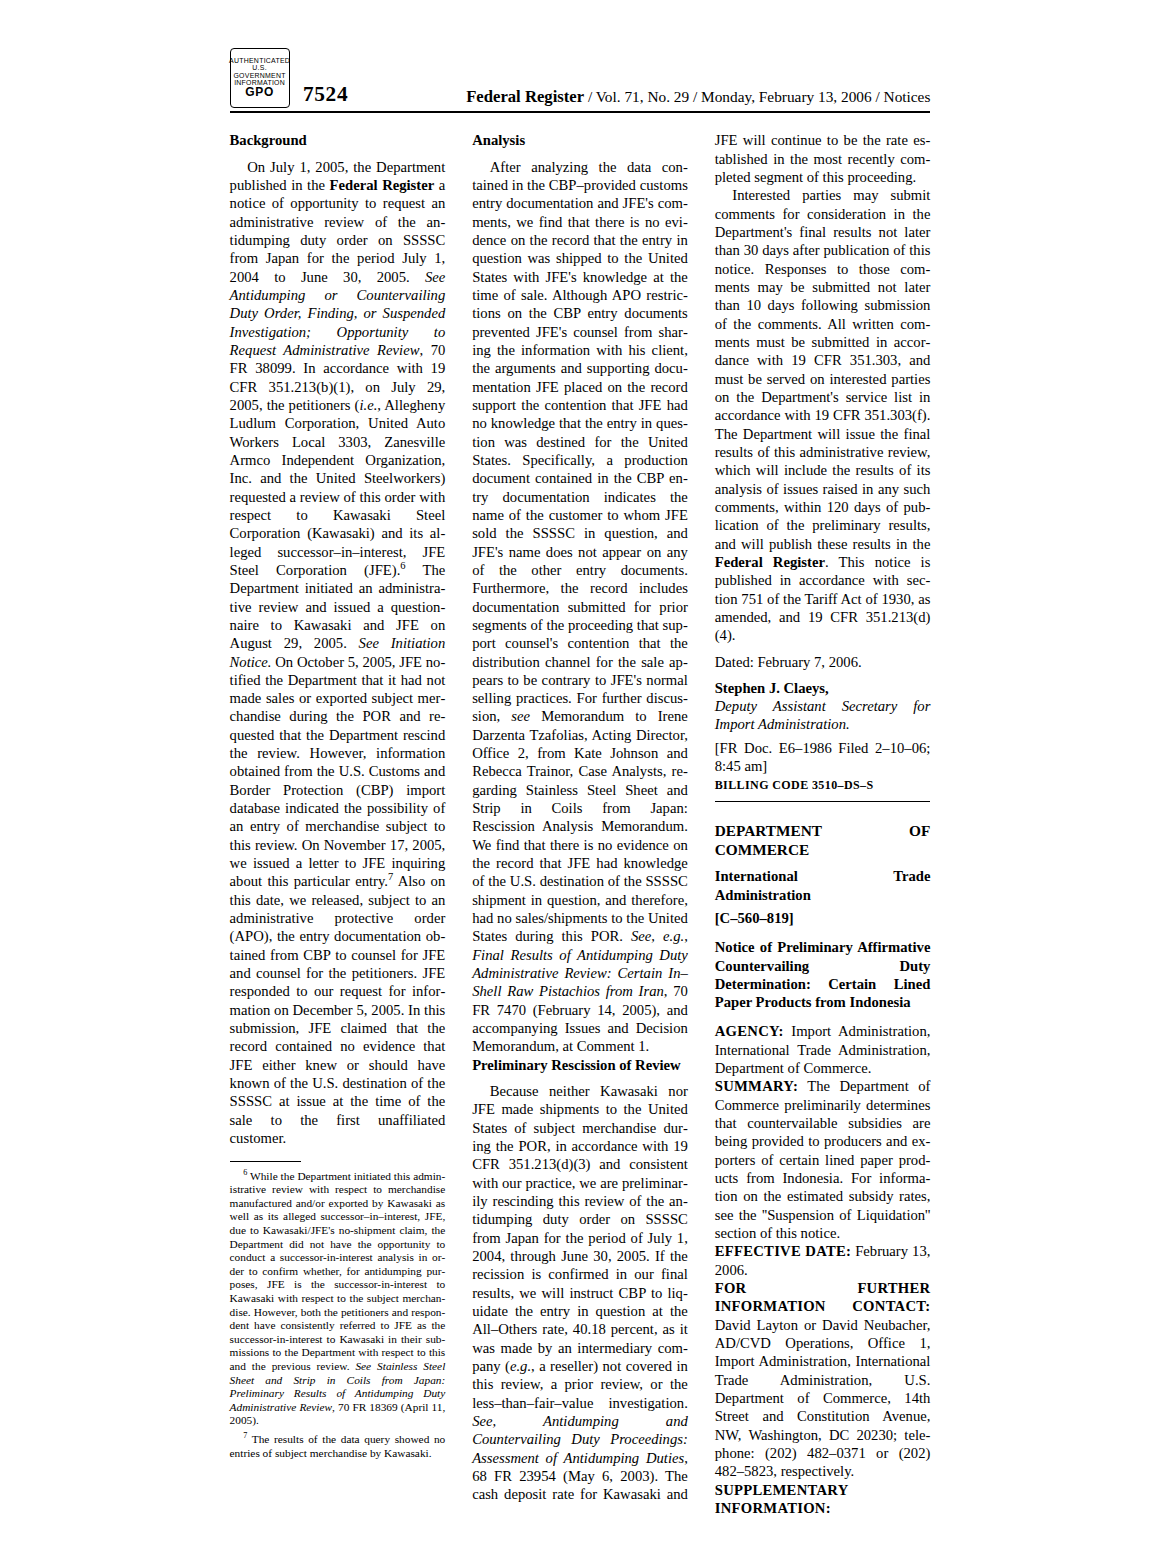AUTHENTICATED
U.S. GOVERNMENT
INFORMATION
GPO
7524
Federal Register / Vol. 71, No. 29 / Monday, February 13, 2006 / Notices
Background
On July 1, 2005, the Department published in the Federal Register a notice of opportunity to request an administrative review of the antidumping duty order on SSSSC from Japan for the period July 1, 2004 to June 30, 2005. See Antidumping or Countervailing Duty Order, Finding, or Suspended Investigation; Opportunity to Request Administrative Review, 70 FR 38099. In accordance with 19 CFR 351.213(b)(1), on July 29, 2005, the petitioners (i.e., Allegheny Ludlum Corporation, United Auto Workers Local 3303, Zanesville Armco Independent Organization, Inc. and the United Steelworkers) requested a review of this order with respect to Kawasaki Steel Corporation (Kawasaki) and its alleged successor–in–interest, JFE Steel Corporation (JFE).6 The Department initiated an administrative review and issued a questionnaire to Kawasaki and JFE on August 29, 2005. See Initiation Notice. On October 5, 2005, JFE notified the Department that it had not made sales or exported subject merchandise during the POR and requested that the Department rescind the review. However, information obtained from the U.S. Customs and Border Protection (CBP) import database indicated the possibility of an entry of merchandise subject to this review. On November 17, 2005, we issued a letter to JFE inquiring about this particular entry.7 Also on this date, we released, subject to an administrative protective order (APO), the entry documentation obtained from CBP to counsel for JFE and counsel for the petitioners. JFE responded to our request for information on December 5, 2005. In this submission, JFE claimed that the record contained no evidence that JFE either knew or should have known of the U.S. destination of the SSSSC at issue at the time of the sale to the first unaffiliated customer.
6 While the Department initiated this administrative review with respect to merchandise manufactured and/or exported by Kawasaki as well as its alleged successor–in–interest, JFE, due to Kawasaki/JFE's no-shipment claim, the Department did not have the opportunity to conduct a successor-in-interest analysis in order to confirm whether, for antidumping purposes, JFE is the successor-in-interest to Kawasaki with respect to the subject merchandise. However, both the petitioners and respondent have consistently referred to JFE as the successor-in-interest to Kawasaki in their submissions to the Department with respect to this and the previous review. See Stainless Steel Sheet and Strip in Coils from Japan: Preliminary Results of Antidumping Duty Administrative Review, 70 FR 18369 (April 11, 2005).
7 The results of the data query showed no entries of subject merchandise by Kawasaki.
Analysis
After analyzing the data contained in the CBP–provided customs entry documentation and JFE's comments, we find that there is no evidence on the record that the entry in question was shipped to the United States with JFE's knowledge at the time of sale. Although APO restrictions on the CBP entry documents prevented JFE's counsel from sharing the information with his client, the arguments and supporting documentation JFE placed on the record support the contention that JFE had no knowledge that the entry in question was destined for the United States. Specifically, a production document contained in the CBP entry documentation indicates the name of the customer to whom JFE sold the SSSSC in question, and JFE's name does not appear on any of the other entry documents. Furthermore, the record includes documentation submitted for prior segments of the proceeding that support counsel's contention that the distribution channel for the sale appears to be contrary to JFE's normal selling practices. For further discussion, see Memorandum to Irene Darzenta Tzafolias, Acting Director, Office 2, from Kate Johnson and Rebecca Trainor, Case Analysts, regarding Stainless Steel Sheet and Strip in Coils from Japan: Rescission Analysis Memorandum. We find that there is no evidence on the record that JFE had knowledge of the U.S. destination of the SSSSC shipment in question, and therefore, had no sales/shipments to the United States during this POR. See, e.g., Final Results of Antidumping Duty Administrative Review: Certain In–Shell Raw Pistachios from Iran, 70 FR 7470 (February 14, 2005), and accompanying Issues and Decision Memorandum, at Comment 1.
Preliminary Rescission of Review
Because neither Kawasaki nor JFE made shipments to the United States of subject merchandise during the POR, in accordance with 19 CFR 351.213(d)(3) and consistent with our practice, we are preliminarily rescinding this review of the antidumping duty order on SSSSC from Japan for the period of July 1, 2004, through June 30, 2005. If the recission is confirmed in our final results, we will instruct CBP to liquidate the entry in question at the All–Others rate, 40.18 percent, as it was made by an intermediary company (e.g., a reseller) not covered in this review, a prior review, or the less–than–fair–value investigation. See, Antidumping and Countervailing Duty Proceedings: Assessment of Antidumping Duties, 68 FR 23954 (May 6, 2003). The cash deposit rate for Kawasaki and JFE will continue to be the rate established in the most recently completed segment of this proceeding.
Interested parties may submit comments for consideration in the Department's final results not later than 30 days after publication of this notice. Responses to those comments may be submitted not later than 10 days following submission of the comments. All written comments must be submitted in accordance with 19 CFR 351.303, and must be served on interested parties on the Department's service list in accordance with 19 CFR 351.303(f). The Department will issue the final results of this administrative review, which will include the results of its analysis of issues raised in any such comments, within 120 days of publication of the preliminary results, and will publish these results in the Federal Register. This notice is published in accordance with section 751 of the Tariff Act of 1930, as amended, and 19 CFR 351.213(d)(4).
Dated: February 7, 2006.
Stephen J. Claeys,
Deputy Assistant Secretary for Import Administration.
[FR Doc. E6–1986 Filed 2–10–06; 8:45 am]
BILLING CODE 3510–DS–S
DEPARTMENT OF COMMERCE
International Trade Administration
[C–560–819]
Notice of Preliminary Affirmative Countervailing Duty Determination: Certain Lined Paper Products from Indonesia
AGENCY: Import Administration, International Trade Administration, Department of Commerce.
SUMMARY: The Department of Commerce preliminarily determines that countervailable subsidies are being provided to producers and exporters of certain lined paper products from Indonesia. For information on the estimated subsidy rates, see the ''Suspension of Liquidation'' section of this notice.
EFFECTIVE DATE: February 13, 2006.
FOR FURTHER INFORMATION CONTACT: David Layton or David Neubacher, AD/CVD Operations, Office 1, Import Administration, International Trade Administration, U.S. Department of Commerce, 14th Street and Constitution Avenue, NW, Washington, DC 20230; telephone: (202) 482–0371 or (202) 482–5823, respectively.
SUPPLEMENTARY INFORMATION: